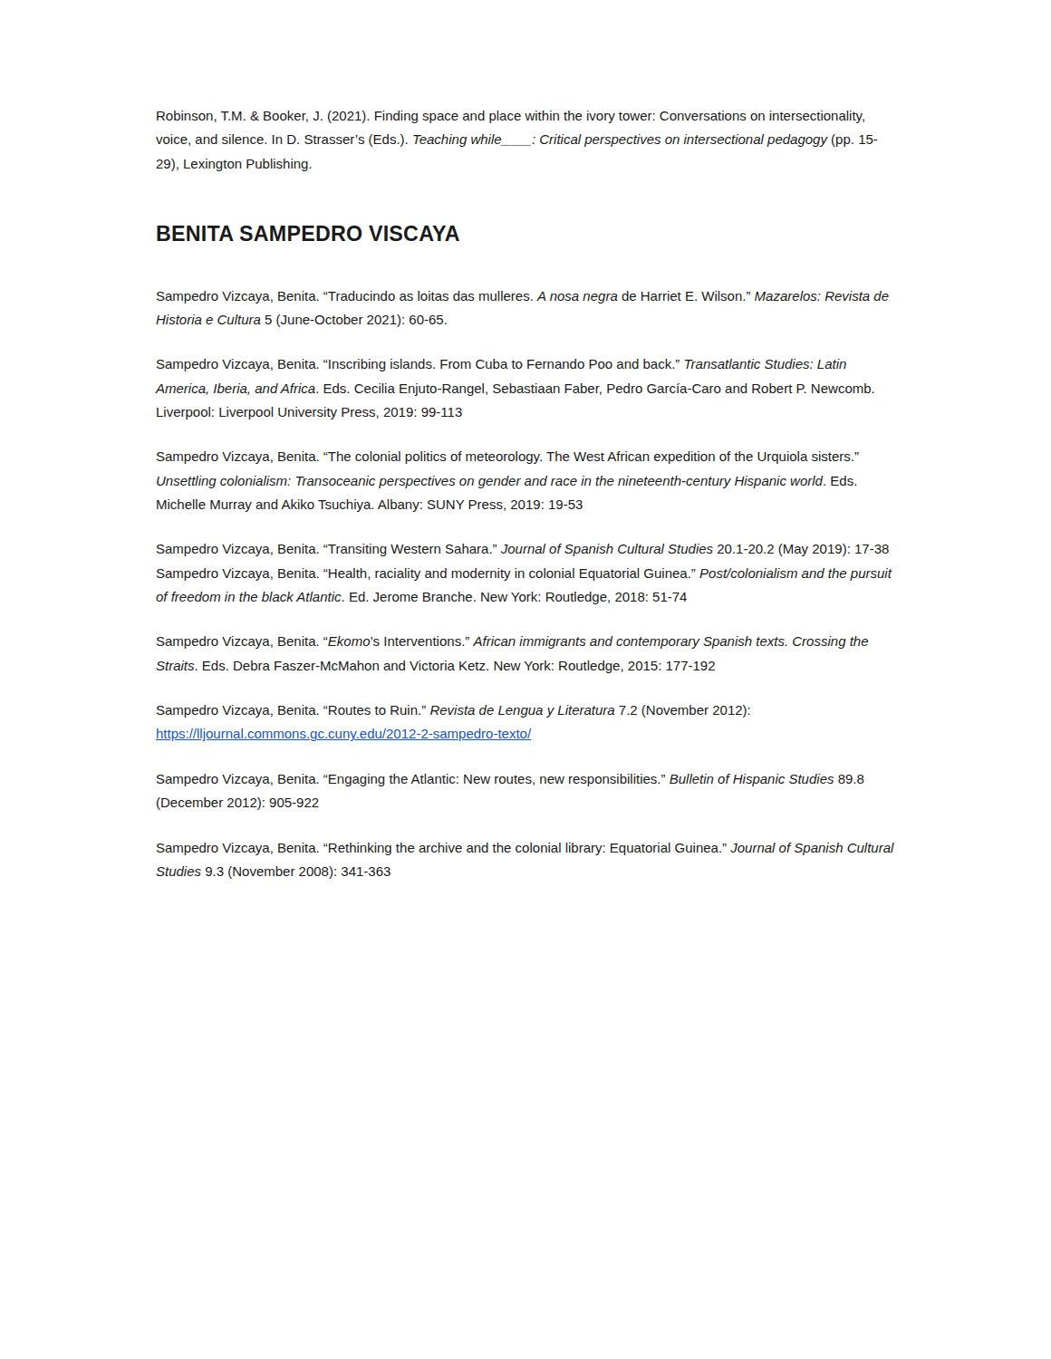Robinson, T.M. & Booker, J. (2021). Finding space and place within the ivory tower: Conversations on intersectionality, voice, and silence. In D. Strasser’s (Eds.). Teaching while____: Critical perspectives on intersectional pedagogy (pp. 15-29), Lexington Publishing.
BENITA SAMPEDRO VISCAYA
Sampedro Vizcaya, Benita. “Traducindo as loitas das mulleres. A nosa negra de Harriet E. Wilson.” Mazarelos: Revista de Historia e Cultura 5 (June-October 2021): 60-65.
Sampedro Vizcaya, Benita. “Inscribing islands. From Cuba to Fernando Poo and back.” Transatlantic Studies: Latin America, Iberia, and Africa. Eds. Cecilia Enjuto-Rangel, Sebastiaan Faber, Pedro García-Caro and Robert P. Newcomb. Liverpool: Liverpool University Press, 2019: 99-113
Sampedro Vizcaya, Benita. “The colonial politics of meteorology. The West African expedition of the Urquiola sisters.” Unsettling colonialism: Transoceanic perspectives on gender and race in the nineteenth-century Hispanic world. Eds. Michelle Murray and Akiko Tsuchiya. Albany: SUNY Press, 2019: 19-53
Sampedro Vizcaya, Benita. “Transiting Western Sahara.” Journal of Spanish Cultural Studies 20.1-20.2 (May 2019): 17-38
Sampedro Vizcaya, Benita. “Health, raciality and modernity in colonial Equatorial Guinea.” Post/colonialism and the pursuit of freedom in the black Atlantic. Ed. Jerome Branche. New York: Routledge, 2018: 51-74
Sampedro Vizcaya, Benita. “Ekomo’s Interventions.” African immigrants and contemporary Spanish texts. Crossing the Straits. Eds. Debra Faszer-McMahon and Victoria Ketz. New York: Routledge, 2015: 177-192
Sampedro Vizcaya, Benita. “Routes to Ruin.” Revista de Lengua y Literatura 7.2 (November 2012): https://lljournal.commons.gc.cuny.edu/2012-2-sampedro-texto/
Sampedro Vizcaya, Benita. “Engaging the Atlantic: New routes, new responsibilities.” Bulletin of Hispanic Studies 89.8 (December 2012): 905-922
Sampedro Vizcaya, Benita. “Rethinking the archive and the colonial library: Equatorial Guinea.” Journal of Spanish Cultural Studies 9.3 (November 2008): 341-363